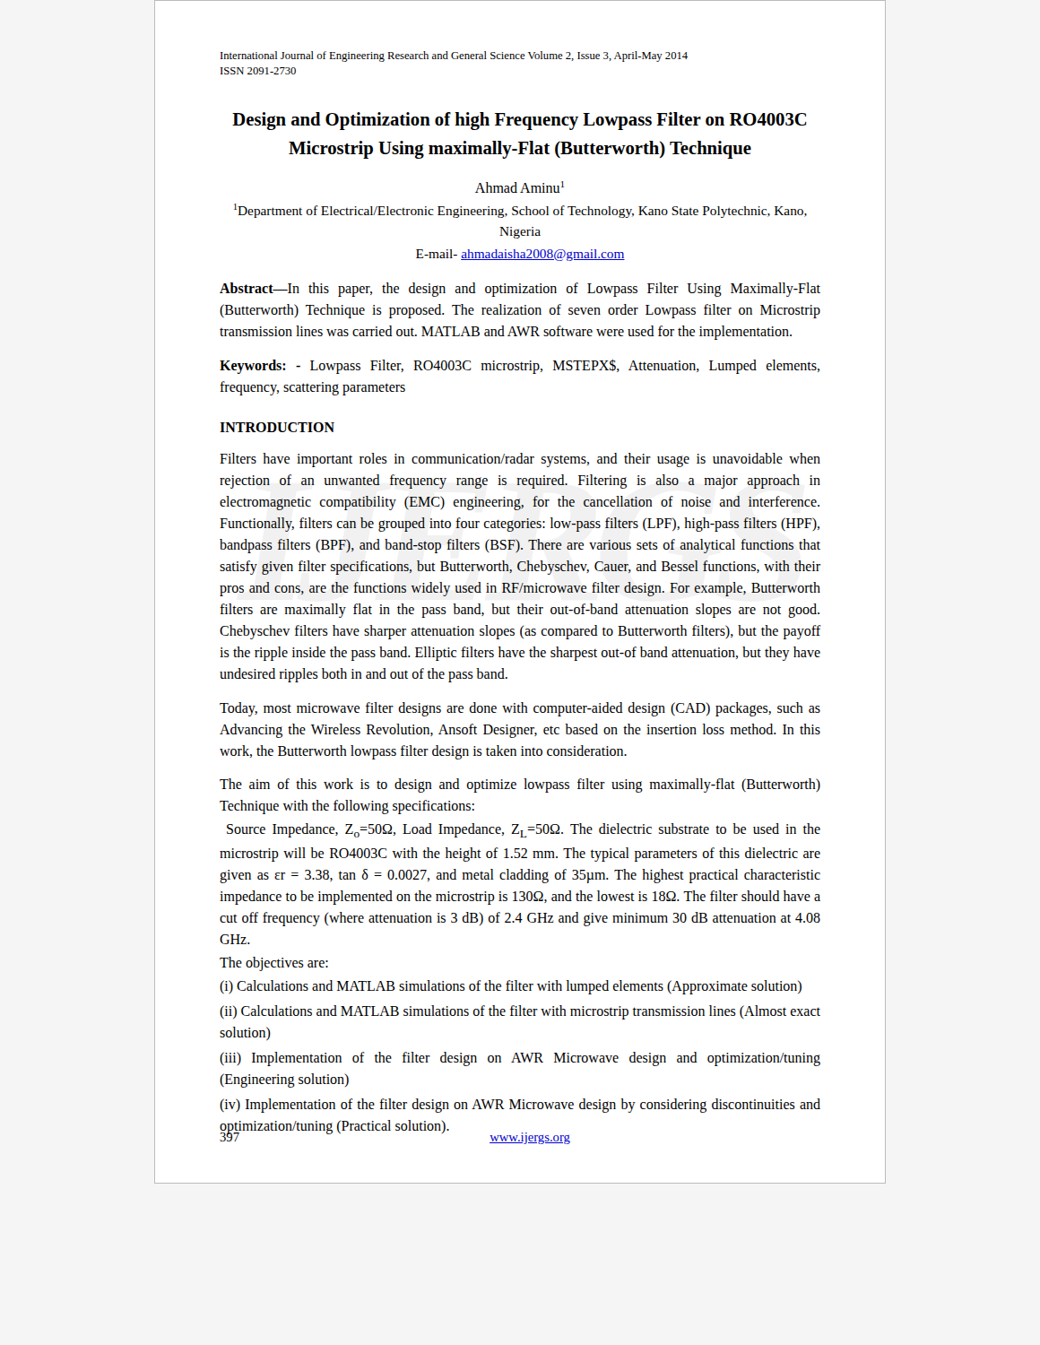IJERGS
International Journal of Engineering Research and General Science Volume 2, Issue 3, April-May 2014
ISSN 2091-2730
Design and Optimization of high Frequency Lowpass Filter on RO4003C Microstrip Using maximally-Flat (Butterworth) Technique
Ahmad Aminu1
1Department of Electrical/Electronic Engineering, School of Technology, Kano State Polytechnic, Kano, Nigeria
E-mail- ahmadaisha2008@gmail.com
Abstract—In this paper, the design and optimization of Lowpass Filter Using Maximally-Flat (Butterworth) Technique is proposed. The realization of seven order Lowpass filter on Microstrip transmission lines was carried out. MATLAB and AWR software were used for the implementation.
Keywords: - Lowpass Filter, RO4003C microstrip, MSTEPX$, Attenuation, Lumped elements, frequency, scattering parameters
INTRODUCTION
Filters have important roles in communication/radar systems, and their usage is unavoidable when rejection of an unwanted frequency range is required. Filtering is also a major approach in electromagnetic compatibility (EMC) engineering, for the cancellation of noise and interference. Functionally, filters can be grouped into four categories: low-pass filters (LPF), high-pass filters (HPF), bandpass filters (BPF), and band-stop filters (BSF). There are various sets of analytical functions that satisfy given filter specifications, but Butterworth, Chebyschev, Cauer, and Bessel functions, with their pros and cons, are the functions widely used in RF/microwave filter design. For example, Butterworth filters are maximally flat in the pass band, but their out-of-band attenuation slopes are not good. Chebyschev filters have sharper attenuation slopes (as compared to Butterworth filters), but the payoff is the ripple inside the pass band. Elliptic filters have the sharpest out-of band attenuation, but they have undesired ripples both in and out of the pass band.
Today, most microwave filter designs are done with computer-aided design (CAD) packages, such as Advancing the Wireless Revolution, Ansoft Designer, etc based on the insertion loss method. In this work, the Butterworth lowpass filter design is taken into consideration.
The aim of this work is to design and optimize lowpass filter using maximally-flat (Butterworth) Technique with the following specifications:
Source Impedance, Zo=50Ω, Load Impedance, ZL=50Ω. The dielectric substrate to be used in the microstrip will be RO4003C with the height of 1.52 mm. The typical parameters of this dielectric are given as εr = 3.38, tan δ = 0.0027, and metal cladding of 35µm. The highest practical characteristic impedance to be implemented on the microstrip is 130Ω, and the lowest is 18Ω. The filter should have a cut off frequency (where attenuation is 3 dB) of 2.4 GHz and give minimum 30 dB attenuation at 4.08 GHz.
The objectives are:
(i) Calculations and MATLAB simulations of the filter with lumped elements (Approximate solution)
(ii) Calculations and MATLAB simulations of the filter with microstrip transmission lines (Almost exact solution)
(iii) Implementation of the filter design on AWR Microwave design and optimization/tuning (Engineering solution)
(iv) Implementation of the filter design on AWR Microwave design by considering discontinuities and optimization/tuning (Practical solution).
397
www.ijergs.org